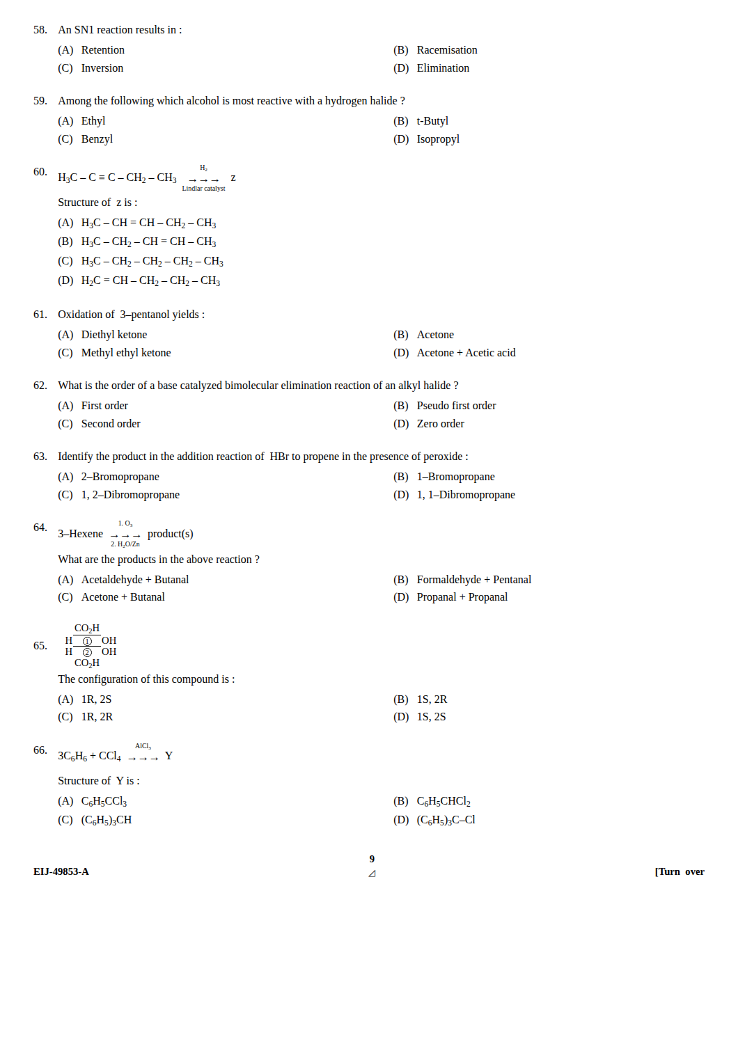58. An SN1 reaction results in :
| (A) Retention | (B) Racemisation |
| (C) Inversion | (D) Elimination |
59. Among the following which alcohol is most reactive with a hydrogen halide ?
| (A) Ethyl | (B) t-Butyl |
| (C) Benzyl | (D) Isopropyl |
60. H3C – C ≡ C – CH2 – CH3 H2 →→→ Lindlar catalyst z
Structure of z is :
| (A) H 3 C – CH = CH – CH 2 – CH 3 |
| (B) H 3 C – CH 2 – CH = CH – CH 3 |
| (C) H 3 C – CH 2 – CH 2 – CH 2 – CH 3 |
| (D) H 2 C = CH – CH 2 – CH 2 – CH 3 |
61. Oxidation of 3–pentanol yields :
| (A) Diethyl ketone | (B) Acetone |
| (C) Methyl ethyl ketone | (D) Acetone + Acetic acid |
62. What is the order of a base catalyzed bimolecular elimination reaction of an alkyl halide ?
| (A) First order | (B) Pseudo first order |
| (C) Second order | (D) Zero order |
63. Identify the product in the addition reaction of HBr to propene in the presence of peroxide :
| (A) 2–Bromopropane | (B) 1–Bromopropane |
| (C) 1, 2–Dibromopropane | (D) 1, 1–Dibromopropane |
64. 3–Hexene 1. O3 →→→ 2. H2O/Zn product(s)
What are the products in the above reaction ?
| (A) Acetaldehyde + Butanal | (B) Formaldehyde + Pentanal |
| (C) Acetone + Butanal | (D) Propanal + Propanal |
65.
| | CO 2 H | |
| H | 1 | OH |
| H | 2 | OH |
| | CO 2 H | |
The configuration of this compound is :
| (A) 1R, 2S | (B) 1S, 2R |
| (C) 1R, 2R | (D) 1S, 2S |
66. 3C6H6 + CCl4 AlCl3 →→→ Y
Structure of Y is :
| (A) C 6 H 5 CCl 3 | (B) C 6 H 5 CHCl 2 |
| (C) (C 6 H 5 ) 3 CH | (D) (C 6 H 5 ) 3 C–Cl |
EIJ-49853-A 9◿ [Turn over